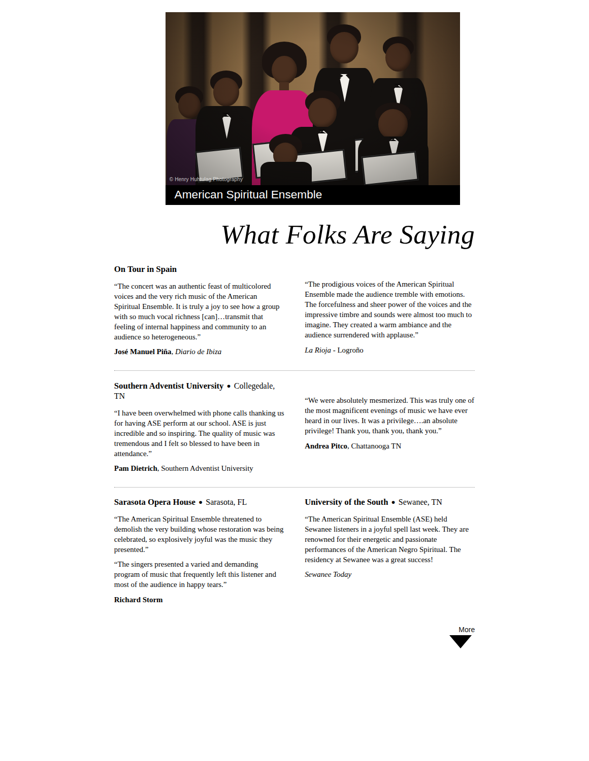© Henry Huhtulag Photography
American Spiritual Ensemble
What Folks Are Saying
On Tour in Spain
“The concert was an authentic feast of multicolored voices and the very rich music of the American Spiritual Ensemble. It is truly a joy to see how a group with so much vocal richness [can]…transmit that feeling of internal happiness and community to an audience so heterogeneous.”
José Manuel Piña, Diario de Ibiza
“The prodigious voices of the American Spiritual Ensemble made the audience tremble with emotions. The forcefulness and sheer power of the voices and the impressive timbre and sounds were almost too much to imagine. They created a warm ambiance and the audience surrendered with applause.”
La Rioja - Logroño
Southern Adventist University ● Collegedale, TN
“I have been overwhelmed with phone calls thanking us for having ASE perform at our school. ASE is just incredible and so inspiring. The quality of music was tremendous and I felt so blessed to have been in attendance.”
Pam Dietrich, Southern Adventist University
“We were absolutely mesmerized. This was truly one of the most magnificent evenings of music we have ever heard in our lives. It was a privilege….an absolute privilege! Thank you, thank you, thank you.”
Andrea Pitco, Chattanooga TN
Sarasota Opera House ● Sarasota, FL
“The American Spiritual Ensemble threatened to demolish the very building whose restoration was being celebrated, so explosively joyful was the music they presented.”
“The singers presented a varied and demanding program of music that frequently left this listener and most of the audience in happy tears.”
Richard Storm
University of the South ● Sewanee, TN
“The American Spiritual Ensemble (ASE) held Sewanee listeners in a joyful spell last week. They are renowned for their energetic and passionate performances of the American Negro Spiritual. The residency at Sewanee was a great success!
Sewanee Today
More